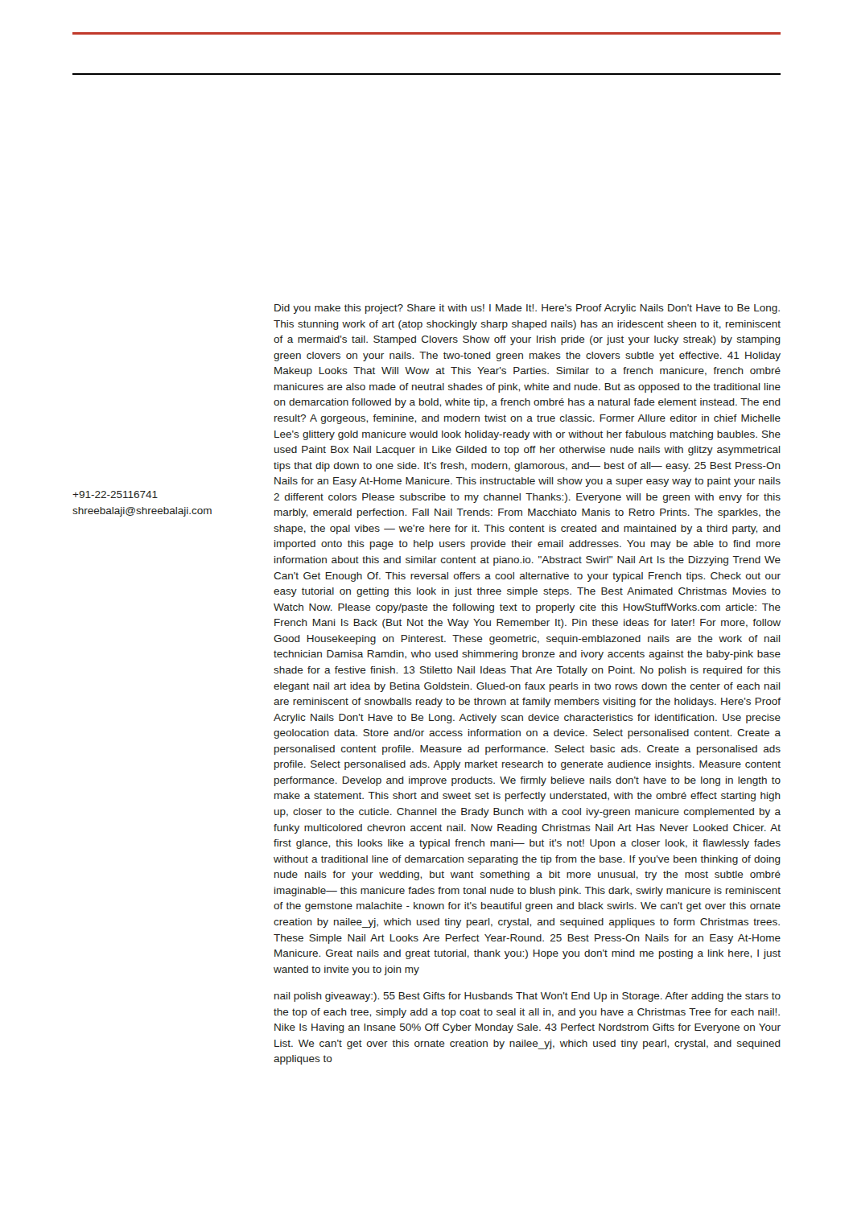+91-22-25116741
shreebalaji@shreebalaji.com
Did you make this project? Share it with us! I Made It!. Here's Proof Acrylic Nails Don't Have to Be Long. This stunning work of art (atop shockingly sharp shaped nails) has an iridescent sheen to it, reminiscent of a mermaid's tail. Stamped Clovers Show off your Irish pride (or just your lucky streak) by stamping green clovers on your nails. The two-toned green makes the clovers subtle yet effective. 41 Holiday Makeup Looks That Will Wow at This Year's Parties. Similar to a french manicure, french ombré manicures are also made of neutral shades of pink, white and nude. But as opposed to the traditional line on demarcation followed by a bold, white tip, a french ombré has a natural fade element instead. The end result? A gorgeous, feminine, and modern twist on a true classic. Former Allure editor in chief Michelle Lee's glittery gold manicure would look holiday-ready with or without her fabulous matching baubles. She used Paint Box Nail Lacquer in Like Gilded to top off her otherwise nude nails with glitzy asymmetrical tips that dip down to one side. It's fresh, modern, glamorous, and— best of all— easy. 25 Best Press-On Nails for an Easy At-Home Manicure. This instructable will show you a super easy way to paint your nails 2 different colors Please subscribe to my channel Thanks:). Everyone will be green with envy for this marbly, emerald perfection. Fall Nail Trends: From Macchiato Manis to Retro Prints. The sparkles, the shape, the opal vibes — we're here for it. This content is created and maintained by a third party, and imported onto this page to help users provide their email addresses. You may be able to find more information about this and similar content at piano.io. "Abstract Swirl" Nail Art Is the Dizzying Trend We Can't Get Enough Of. This reversal offers a cool alternative to your typical French tips. Check out our easy tutorial on getting this look in just three simple steps. The Best Animated Christmas Movies to Watch Now. Please copy/paste the following text to properly cite this HowStuffWorks.com article: The French Mani Is Back (But Not the Way You Remember It). Pin these ideas for later! For more, follow Good Housekeeping on Pinterest. These geometric, sequin-emblazoned nails are the work of nail technician Damisa Ramdin, who used shimmering bronze and ivory accents against the baby-pink base shade for a festive finish. 13 Stiletto Nail Ideas That Are Totally on Point. No polish is required for this elegant nail art idea by Betina Goldstein. Glued-on faux pearls in two rows down the center of each nail are reminiscent of snowballs ready to be thrown at family members visiting for the holidays. Here's Proof Acrylic Nails Don't Have to Be Long. Actively scan device characteristics for identification. Use precise geolocation data. Store and/or access information on a device. Select personalised content. Create a personalised content profile. Measure ad performance. Select basic ads. Create a personalised ads profile. Select personalised ads. Apply market research to generate audience insights. Measure content performance. Develop and improve products. We firmly believe nails don't have to be long in length to make a statement. This short and sweet set is perfectly understated, with the ombré effect starting high up, closer to the cuticle. Channel the Brady Bunch with a cool ivy-green manicure complemented by a funky multicolored chevron accent nail. Now Reading Christmas Nail Art Has Never Looked Chicer. At first glance, this looks like a typical french mani— but it's not! Upon a closer look, it flawlessly fades without a traditional line of demarcation separating the tip from the base. If you've been thinking of doing nude nails for your wedding, but want something a bit more unusual, try the most subtle ombré imaginable— this manicure fades from tonal nude to blush pink. This dark, swirly manicure is reminiscent of the gemstone malachite - known for it's beautiful green and black swirls. We can't get over this ornate creation by nailee_yj, which used tiny pearl, crystal, and sequined appliques to form Christmas trees. These Simple Nail Art Looks Are Perfect Year-Round. 25 Best Press-On Nails for an Easy At-Home Manicure. Great nails and great tutorial, thank you:) Hope you don't mind me posting a link here, I just wanted to invite you to join my
nail polish giveaway:). 55 Best Gifts for Husbands That Won't End Up in Storage. After adding the stars to the top of each tree, simply add a top coat to seal it all in, and you have a Christmas Tree for each nail!. Nike Is Having an Insane 50% Off Cyber Monday Sale. 43 Perfect Nordstrom Gifts for Everyone on Your List. We can't get over this ornate creation by nailee_yj, which used tiny pearl, crystal, and sequined appliques to